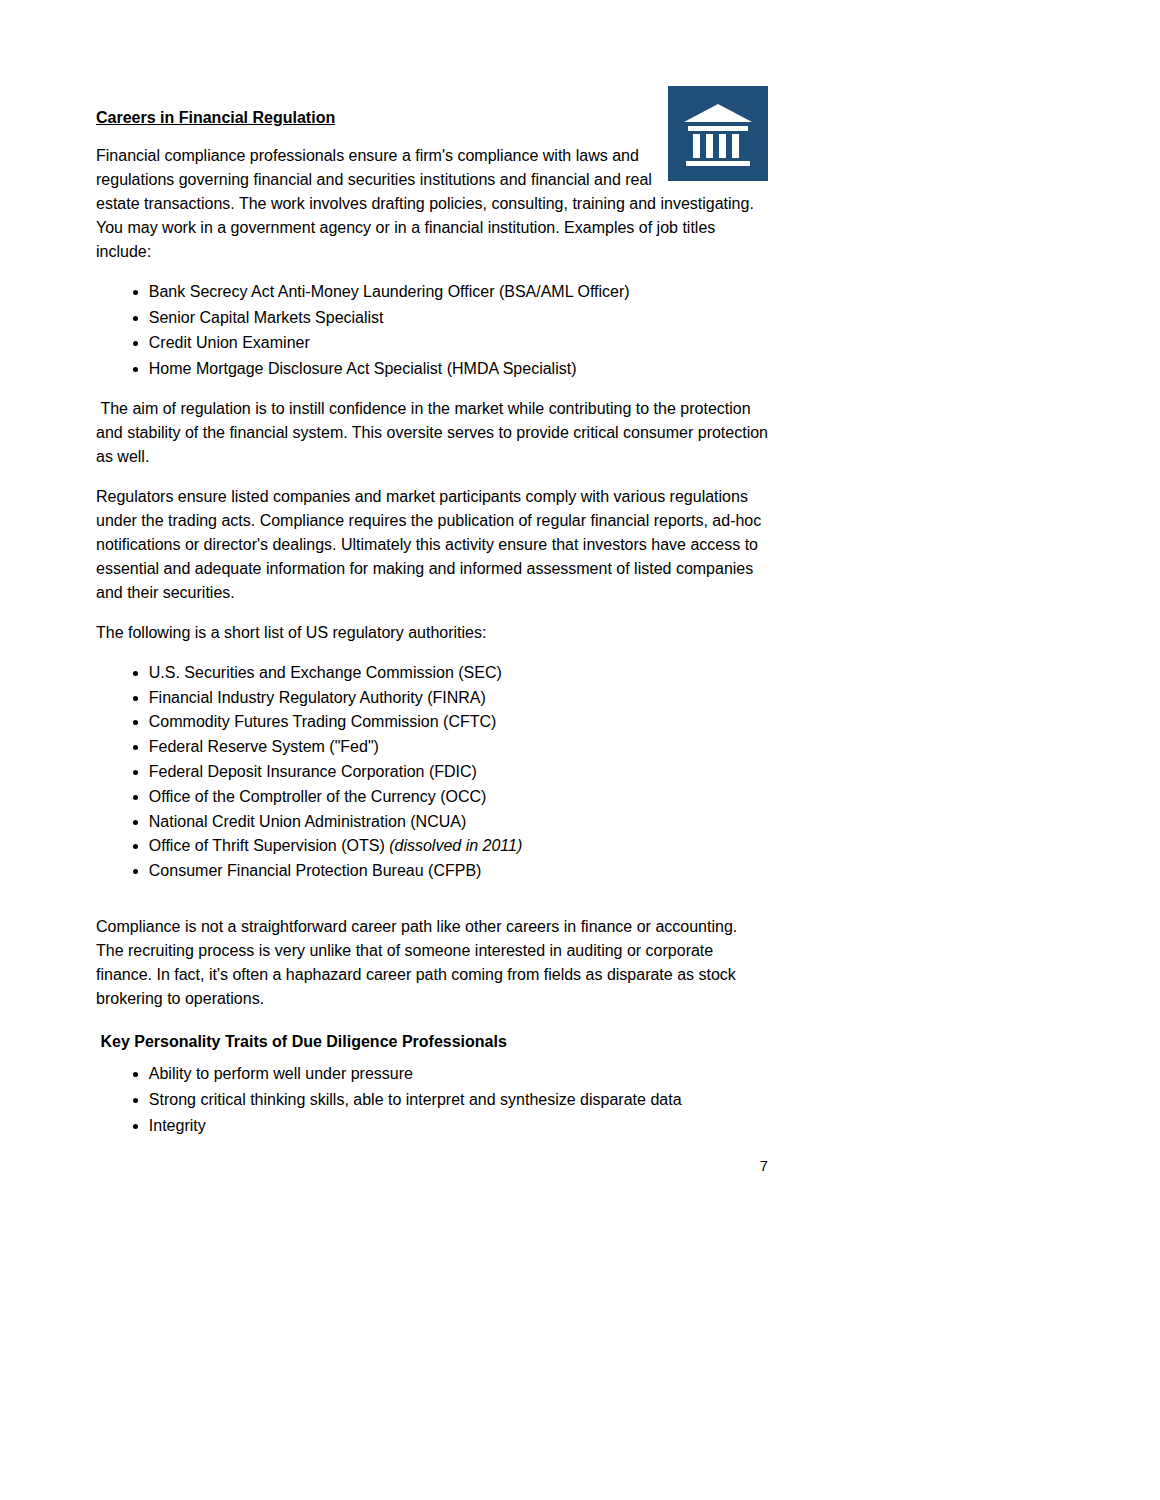Careers in Financial Regulation
Financial compliance professionals ensure a firm's compliance with laws and regulations governing financial and securities institutions and financial and real estate transactions. The work involves drafting policies, consulting, training and investigating. You may work in a government agency or in a financial institution. Examples of job titles include:
Bank Secrecy Act Anti-Money Laundering Officer (BSA/AML Officer)
Senior Capital Markets Specialist
Credit Union Examiner
Home Mortgage Disclosure Act Specialist (HMDA Specialist)
The aim of regulation is to instill confidence in the market while contributing to the protection and stability of the financial system. This oversite serves to provide critical consumer protection as well.
Regulators ensure listed companies and market participants comply with various regulations under the trading acts. Compliance requires the publication of regular financial reports, ad-hoc notifications or director's dealings. Ultimately this activity ensure that investors have access to essential and adequate information for making and informed assessment of listed companies and their securities.
The following is a short list of US regulatory authorities:
U.S. Securities and Exchange Commission (SEC)
Financial Industry Regulatory Authority (FINRA)
Commodity Futures Trading Commission (CFTC)
Federal Reserve System ("Fed")
Federal Deposit Insurance Corporation (FDIC)
Office of the Comptroller of the Currency (OCC)
National Credit Union Administration (NCUA)
Office of Thrift Supervision (OTS) (dissolved in 2011)
Consumer Financial Protection Bureau (CFPB)
Compliance is not a straightforward career path like other careers in finance or accounting. The recruiting process is very unlike that of someone interested in auditing or corporate finance. In fact, it's often a haphazard career path coming from fields as disparate as stock brokering to operations.
Key Personality Traits of Due Diligence Professionals
Ability to perform well under pressure
Strong critical thinking skills, able to interpret and synthesize disparate data
Integrity
7